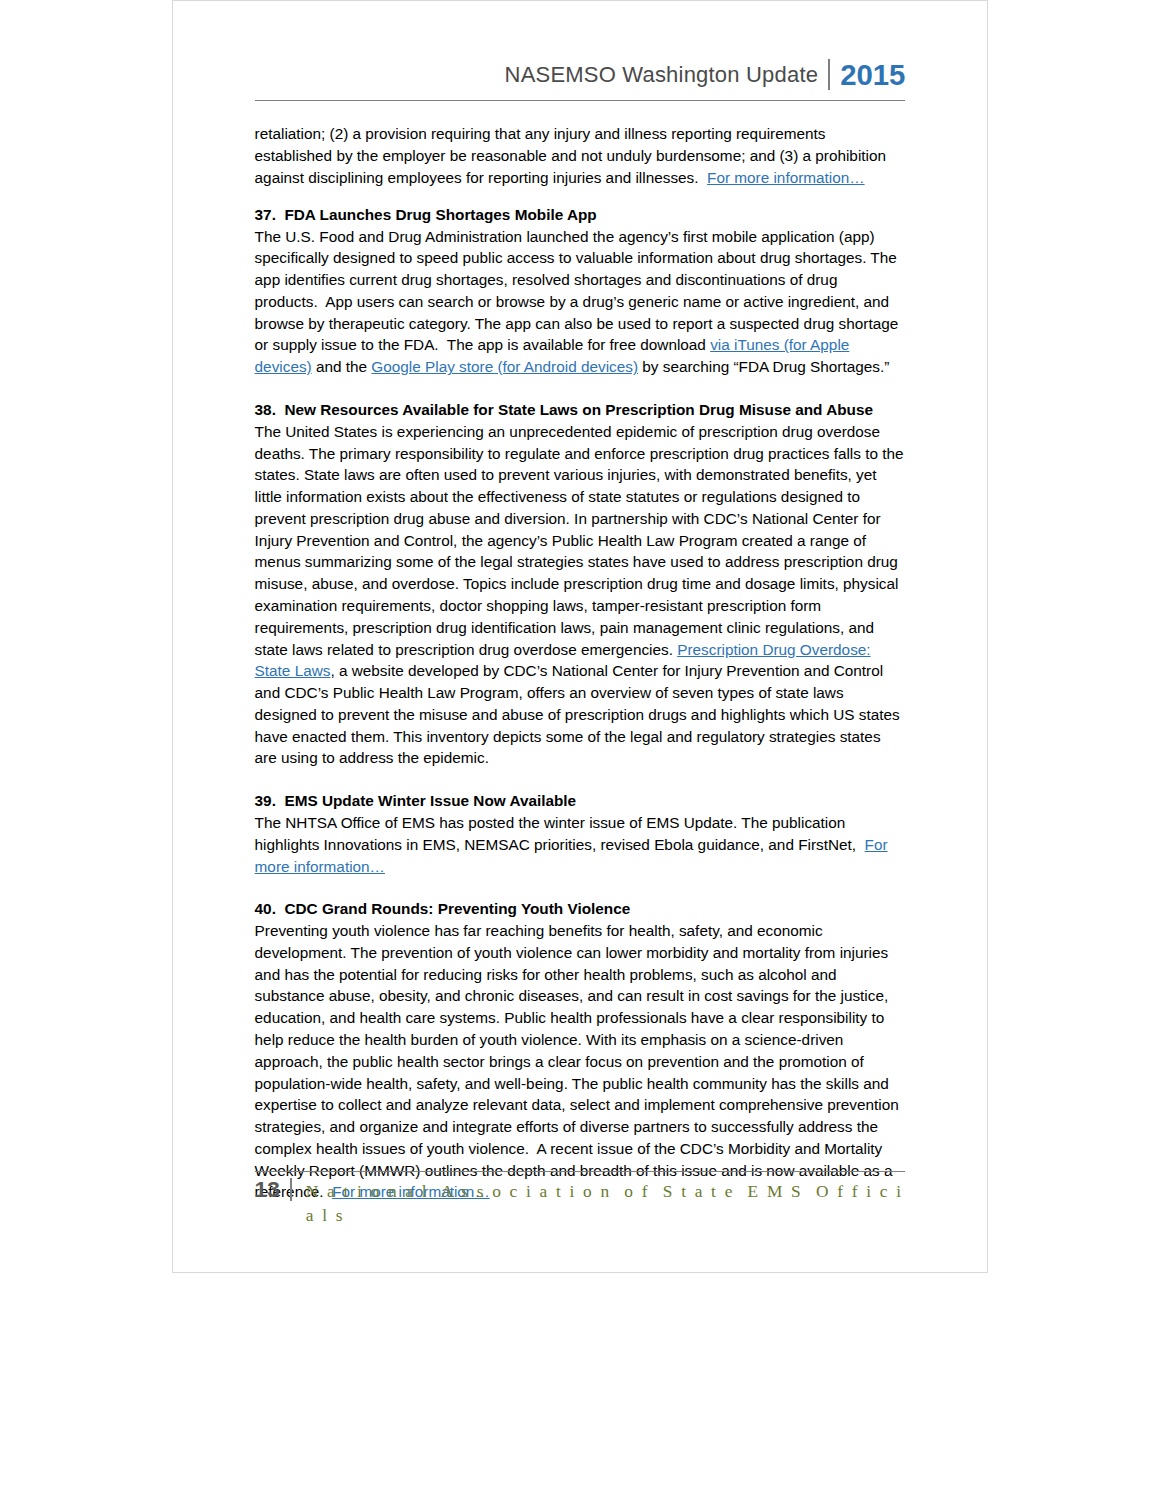NASEMSO Washington Update 2015
retaliation; (2) a provision requiring that any injury and illness reporting requirements established by the employer be reasonable and not unduly burdensome; and (3) a prohibition against disciplining employees for reporting injuries and illnesses. For more information…
37. FDA Launches Drug Shortages Mobile App
The U.S. Food and Drug Administration launched the agency’s first mobile application (app) specifically designed to speed public access to valuable information about drug shortages. The app identifies current drug shortages, resolved shortages and discontinuations of drug products. App users can search or browse by a drug’s generic name or active ingredient, and browse by therapeutic category. The app can also be used to report a suspected drug shortage or supply issue to the FDA. The app is available for free download via iTunes (for Apple devices) and the Google Play store (for Android devices) by searching “FDA Drug Shortages.”
38. New Resources Available for State Laws on Prescription Drug Misuse and Abuse
The United States is experiencing an unprecedented epidemic of prescription drug overdose deaths. The primary responsibility to regulate and enforce prescription drug practices falls to the states. State laws are often used to prevent various injuries, with demonstrated benefits, yet little information exists about the effectiveness of state statutes or regulations designed to prevent prescription drug abuse and diversion. In partnership with CDC’s National Center for Injury Prevention and Control, the agency’s Public Health Law Program created a range of menus summarizing some of the legal strategies states have used to address prescription drug misuse, abuse, and overdose. Topics include prescription drug time and dosage limits, physical examination requirements, doctor shopping laws, tamper-resistant prescription form requirements, prescription drug identification laws, pain management clinic regulations, and state laws related to prescription drug overdose emergencies. Prescription Drug Overdose: State Laws, a website developed by CDC’s National Center for Injury Prevention and Control and CDC’s Public Health Law Program, offers an overview of seven types of state laws designed to prevent the misuse and abuse of prescription drugs and highlights which US states have enacted them. This inventory depicts some of the legal and regulatory strategies states are using to address the epidemic.
39. EMS Update Winter Issue Now Available
The NHTSA Office of EMS has posted the winter issue of EMS Update. The publication highlights Innovations in EMS, NEMSAC priorities, revised Ebola guidance, and FirstNet, For more information…
40. CDC Grand Rounds: Preventing Youth Violence
Preventing youth violence has far reaching benefits for health, safety, and economic development. The prevention of youth violence can lower morbidity and mortality from injuries and has the potential for reducing risks for other health problems, such as alcohol and substance abuse, obesity, and chronic diseases, and can result in cost savings for the justice, education, and health care systems. Public health professionals have a clear responsibility to help reduce the health burden of youth violence. With its emphasis on a science-driven approach, the public health sector brings a clear focus on prevention and the promotion of population-wide health, safety, and well-being. The public health community has the skills and expertise to collect and analyze relevant data, select and implement comprehensive prevention strategies, and organize and integrate efforts of diverse partners to successfully address the complex health issues of youth violence. A recent issue of the CDC’s Morbidity and Mortality Weekly Report (MMWR) outlines the depth and breadth of this issue and is now available as a reference. For more information…
13 N a t i o n a l A s s o c i a t i o n o f S t a t e E M S O f f i c i a l s